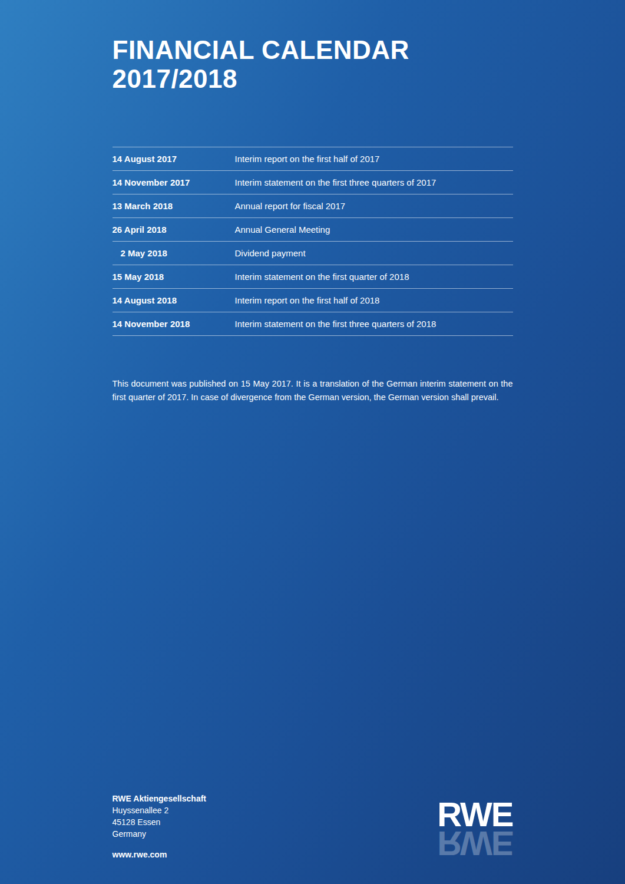Financial Calendar
2017/2018
| 14 August 2017 | Interim report on the first half of 2017 |
| 14 November 2017 | Interim statement on the first three quarters of 2017 |
| 13 March 2018 | Annual report for fiscal 2017 |
| 26 April 2018 | Annual General Meeting |
| 2 May 2018 | Dividend payment |
| 15 May 2018 | Interim statement on the first quarter of 2018 |
| 14 August 2018 | Interim report on the first half of 2018 |
| 14 November 2018 | Interim statement on the first three quarters of 2018 |
This document was published on 15 May 2017. It is a translation of the German interim statement on the first quarter of 2017. In case of divergence from the German version, the German version shall prevail.
RWE Aktiengesellschaft
Huyssenallee 2
45128 Essen
Germany
www.rwe.com
RWE RWE